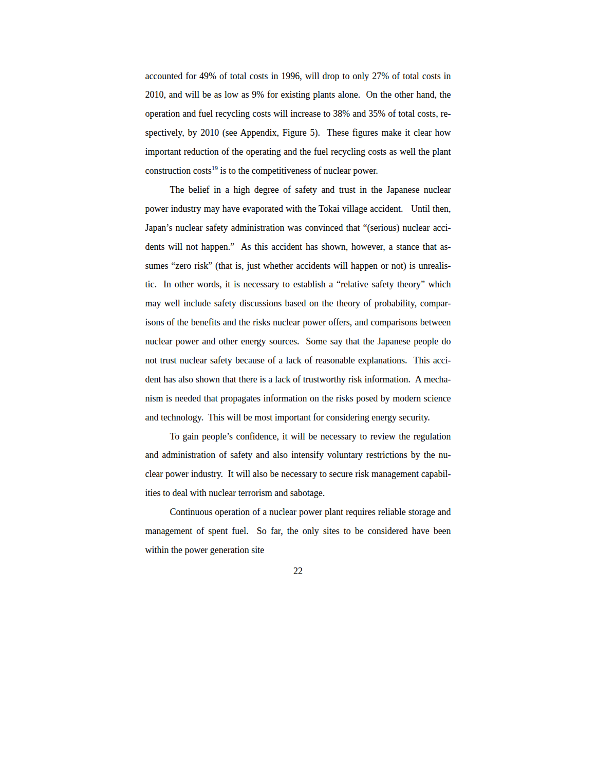accounted for 49% of total costs in 1996, will drop to only 27% of total costs in 2010, and will be as low as 9% for existing plants alone. On the other hand, the operation and fuel recycling costs will increase to 38% and 35% of total costs, respectively, by 2010 (see Appendix, Figure 5). These figures make it clear how important reduction of the operating and the fuel recycling costs as well the plant construction costs19 is to the competitiveness of nuclear power.
The belief in a high degree of safety and trust in the Japanese nuclear power industry may have evaporated with the Tokai village accident. Until then, Japan’s nuclear safety administration was convinced that “(serious) nuclear accidents will not happen.” As this accident has shown, however, a stance that assumes “zero risk” (that is, just whether accidents will happen or not) is unrealistic. In other words, it is necessary to establish a “relative safety theory” which may well include safety discussions based on the theory of probability, comparisons of the benefits and the risks nuclear power offers, and comparisons between nuclear power and other energy sources. Some say that the Japanese people do not trust nuclear safety because of a lack of reasonable explanations. This accident has also shown that there is a lack of trustworthy risk information. A mechanism is needed that propagates information on the risks posed by modern science and technology. This will be most important for considering energy security.
To gain people’s confidence, it will be necessary to review the regulation and administration of safety and also intensify voluntary restrictions by the nuclear power industry. It will also be necessary to secure risk management capabilities to deal with nuclear terrorism and sabotage.
Continuous operation of a nuclear power plant requires reliable storage and management of spent fuel. So far, the only sites to be considered have been within the power generation site
22